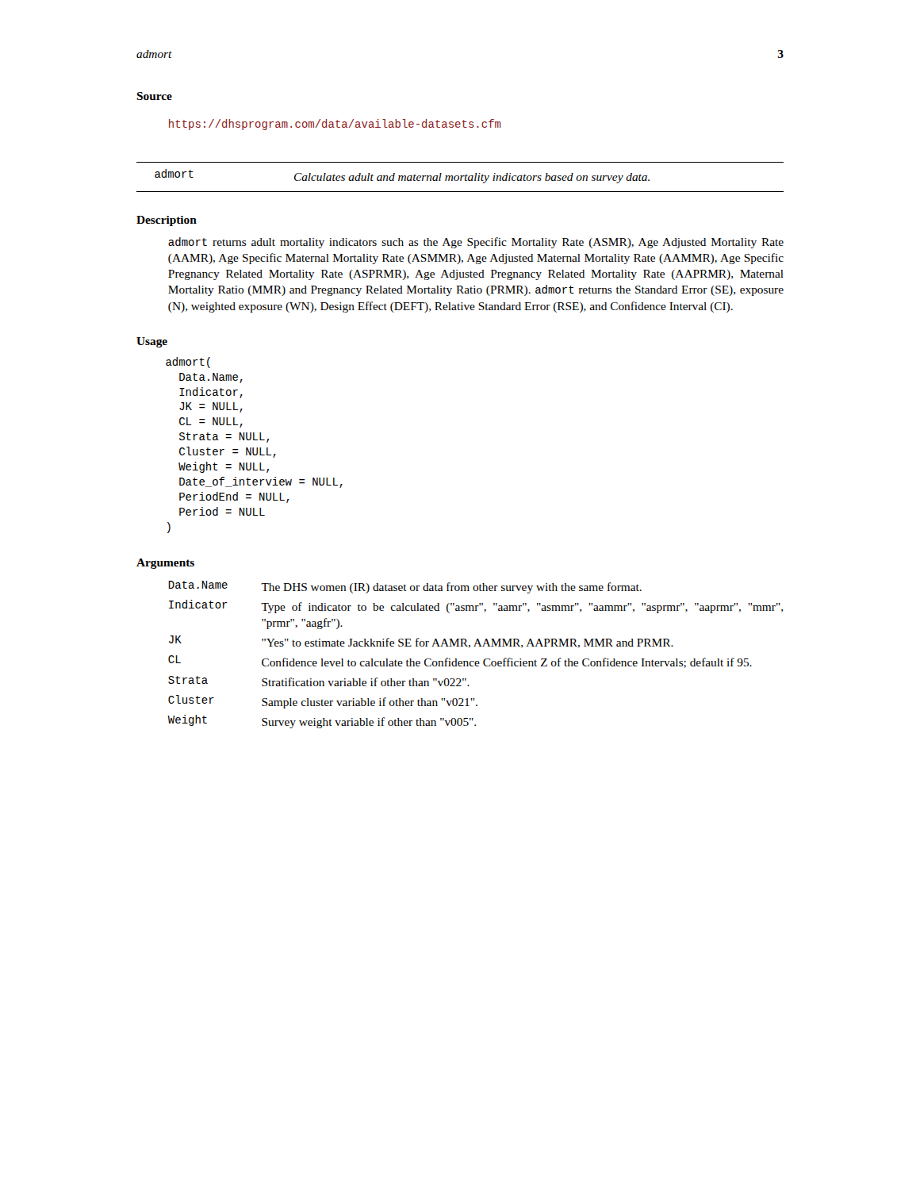admort 3
Source
https://dhsprogram.com/data/available-datasets.cfm
| admort | Calculates adult and maternal mortality indicators based on survey data. |
Description
admort returns adult mortality indicators such as the Age Specific Mortality Rate (ASMR), Age Adjusted Mortality Rate (AAMR), Age Specific Maternal Mortality Rate (ASMMR), Age Adjusted Maternal Mortality Rate (AAMMR), Age Specific Pregnancy Related Mortality Rate (ASPRMR), Age Adjusted Pregnancy Related Mortality Rate (AAPRMR), Maternal Mortality Ratio (MMR) and Pregnancy Related Mortality Ratio (PRMR). admort returns the Standard Error (SE), exposure (N), weighted exposure (WN), Design Effect (DEFT), Relative Standard Error (RSE), and Confidence Interval (CI).
Usage
admort(
  Data.Name,
  Indicator,
  JK = NULL,
  CL = NULL,
  Strata = NULL,
  Cluster = NULL,
  Weight = NULL,
  Date_of_interview = NULL,
  PeriodEnd = NULL,
  Period = NULL
)
Arguments
| Data.Name | The DHS women (IR) dataset or data from other survey with the same format. |
| Indicator | Type of indicator to be calculated ("asmr", "aamr", "asmmr", "aammr", "asprmr", "aaprmr", "mmr", "prmr", "aagfr"). |
| JK | "Yes" to estimate Jackknife SE for AAMR, AAMMR, AAPRMR, MMR and PRMR. |
| CL | Confidence level to calculate the Confidence Coefficient Z of the Confidence Intervals; default if 95. |
| Strata | Stratification variable if other than "v022". |
| Cluster | Sample cluster variable if other than "v021". |
| Weight | Survey weight variable if other than "v005". |